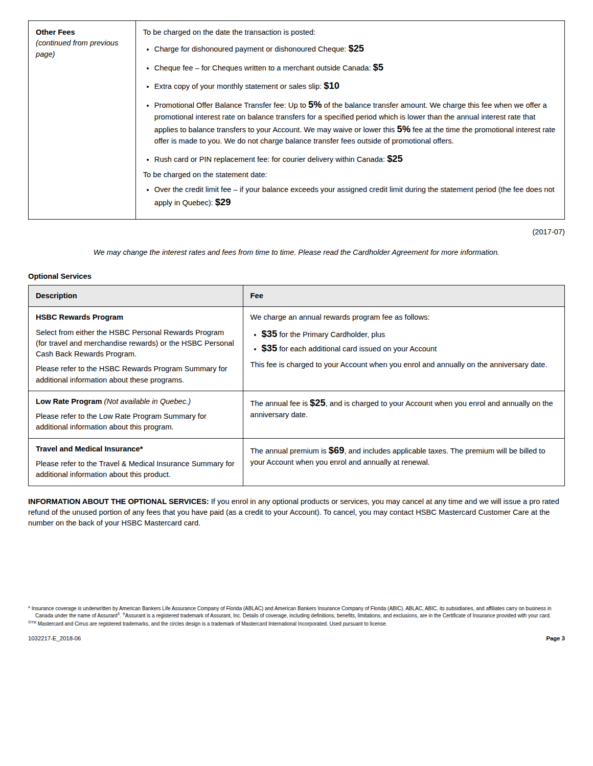| Other Fees (continued from previous page) | To be charged on the date the transaction is posted: Charge for dishonoured payment or dishonoured Cheque: $25 Cheque fee – for Cheques written to a merchant outside Canada: $5 Extra copy of your monthly statement or sales slip: $10 Promotional Offer Balance Transfer fee: Up to 5% of the balance transfer amount. We charge this fee when we offer a promotional interest rate on balance transfers for a specified period which is lower than the annual interest rate that applies to balance transfers to your Account. We may waive or lower this 5% fee at the time the promotional interest rate offer is made to you. We do not charge balance transfer fees outside of promotional offers. Rush card or PIN replacement fee: for courier delivery within Canada: $25 To be charged on the statement date: Over the credit limit fee – if your balance exceeds your assigned credit limit during the statement period (the fee does not apply in Quebec): $29 |
(2017-07)
We may change the interest rates and fees from time to time. Please read the Cardholder Agreement for more information.
Optional Services
| Description | Fee |
| --- | --- |
| HSBC Rewards Program Select from either the HSBC Personal Rewards Program (for travel and merchandise rewards) or the HSBC Personal Cash Back Rewards Program. Please refer to the HSBC Rewards Program Summary for additional information about these programs. | We charge an annual rewards program fee as follows: $35 for the Primary Cardholder, plus $35 for each additional card issued on your Account This fee is charged to your Account when you enrol and annually on the anniversary date. |
| Low Rate Program (Not available in Quebec.) Please refer to the Low Rate Program Summary for additional information about this program. | The annual fee is $25 , and is charged to your Account when you enrol and annually on the anniversary date. |
| Travel and Medical Insurance* Please refer to the Travel & Medical Insurance Summary for additional information about this product. | The annual premium is $69 , and includes applicable taxes. The premium will be billed to your Account when you enrol and annually at renewal. |
INFORMATION ABOUT THE OPTIONAL SERVICES: If you enrol in any optional products or services, you may cancel at any time and we will issue a pro rated refund of the unused portion of any fees that you have paid (as a credit to your Account). To cancel, you may contact HSBC Mastercard Customer Care at the number on the back of your HSBC Mastercard card.
* Insurance coverage is underwritten by American Bankers Life Assurance Company of Florida (ABLAC) and American Bankers Insurance Company of Florida (ABIC). ABLAC, ABIC, its subsidiaries, and affiliates carry on business in Canada under the name of Assurant®. ®Assurant is a registered trademark of Assurant, Inc. Details of coverage, including definitions, benefits, limitations, and exclusions, are in the Certificate of Insurance provided with your card.
®/TM Mastercard and Cirrus are registered trademarks, and the circles design is a trademark of Mastercard International Incorporated. Used pursuant to license.
1032217-E_2018-06 Page 3